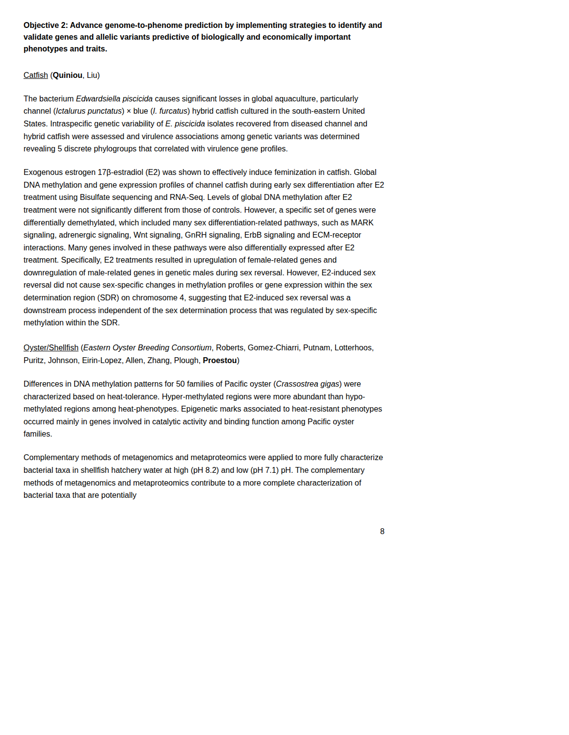Objective 2: Advance genome-to-phenome prediction by implementing strategies to identify and validate genes and allelic variants predictive of biologically and economically important phenotypes and traits.
Catfish
(Quiniou, Liu)
The bacterium Edwardsiella piscicida causes significant losses in global aquaculture, particularly channel (Ictalurus punctatus) × blue (I. furcatus) hybrid catfish cultured in the south-eastern United States. Intraspecific genetic variability of E. piscicida isolates recovered from diseased channel and hybrid catfish were assessed and virulence associations among genetic variants was determined revealing 5 discrete phylogroups that correlated with virulence gene profiles.
Exogenous estrogen 17β-estradiol (E2) was shown to effectively induce feminization in catfish. Global DNA methylation and gene expression profiles of channel catfish during early sex differentiation after E2 treatment using Bisulfate sequencing and RNA-Seq. Levels of global DNA methylation after E2 treatment were not significantly different from those of controls. However, a specific set of genes were differentially demethylated, which included many sex differentiation-related pathways, such as MARK signaling, adrenergic signaling, Wnt signaling, GnRH signaling, ErbB signaling and ECM-receptor interactions. Many genes involved in these pathways were also differentially expressed after E2 treatment. Specifically, E2 treatments resulted in upregulation of female-related genes and downregulation of male-related genes in genetic males during sex reversal. However, E2-induced sex reversal did not cause sex-specific changes in methylation profiles or gene expression within the sex determination region (SDR) on chromosome 4, suggesting that E2-induced sex reversal was a downstream process independent of the sex determination process that was regulated by sex-specific methylation within the SDR.
Oyster/Shellfish
(Eastern Oyster Breeding Consortium, Roberts, Gomez-Chiarri, Putnam, Lotterhoos, Puritz, Johnson, Eirin-Lopez, Allen, Zhang, Plough, Proestou)
Differences in DNA methylation patterns for 50 families of Pacific oyster (Crassostrea gigas) were characterized based on heat-tolerance. Hyper-methylated regions were more abundant than hypo-methylated regions among heat-phenotypes. Epigenetic marks associated to heat-resistant phenotypes occurred mainly in genes involved in catalytic activity and binding function among Pacific oyster families.
Complementary methods of metagenomics and metaproteomics were applied to more fully characterize bacterial taxa in shellfish hatchery water at high (pH 8.2) and low (pH 7.1) pH. The complementary methods of metagenomics and metaproteomics contribute to a more complete characterization of bacterial taxa that are potentially
8